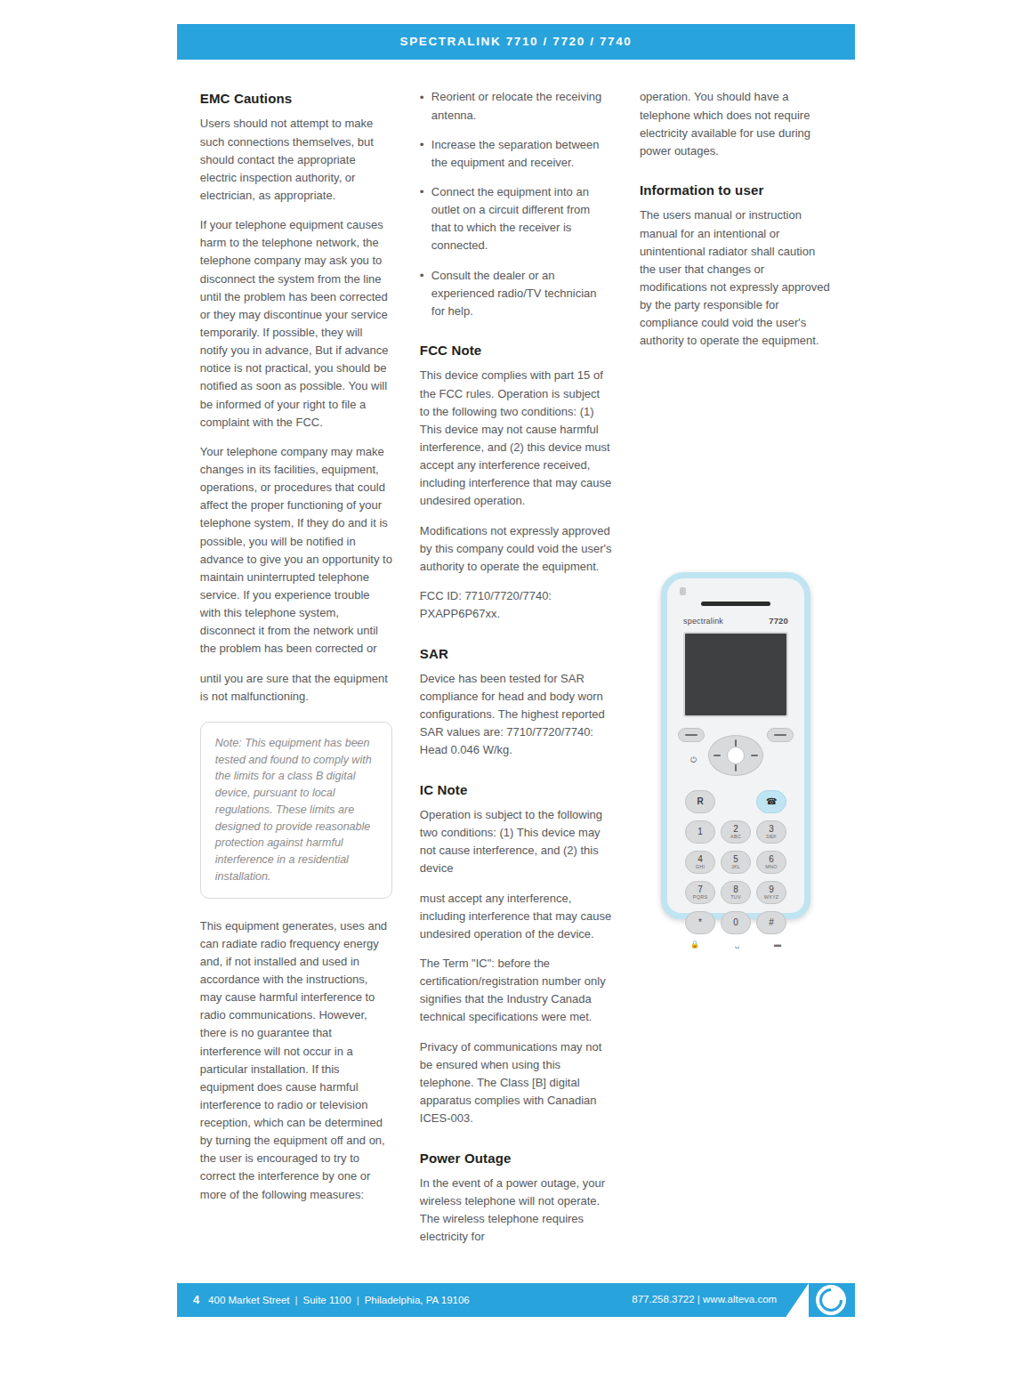SPECTRALINK 7710 / 7720 / 7740
EMC Cautions
Users should not attempt to make such connections themselves, but should contact the appropriate electric inspection authority, or electrician, as appropriate.
If your telephone equipment causes harm to the telephone network, the telephone company may ask you to disconnect the system from the line until the problem has been corrected or they may discontinue your service temporarily. If possible, they will notify you in advance, But if advance notice is not practical, you should be notified as soon as possible. You will be informed of your right to file a complaint with the FCC.
Your telephone company may make changes in its facilities, equipment, operations, or procedures that could affect the proper functioning of your telephone system, If they do and it is possible, you will be notified in advance to give you an opportunity to maintain uninterrupted telephone service. If you experience trouble with this telephone system, disconnect it from the network until the problem has been corrected or
until you are sure that the equipment is not malfunctioning.
Note: This equipment has been tested and found to comply with the limits for a class B digital device, pursuant to local regulations. These limits are designed to provide reasonable protection against harmful interference in a residential installation.
This equipment generates, uses and can radiate radio frequency energy and, if not installed and used in accordance with the instructions, may cause harmful interference to radio communications. However, there is no guarantee that interference will not occur in a particular installation. If this equipment does cause harmful interference to radio or television reception, which can be determined by turning the equipment off and on, the user is encouraged to try to correct the interference by one or more of the following measures:
Reorient or relocate the receiving antenna.
Increase the separation between the equipment and receiver.
Connect the equipment into an outlet on a circuit different from that to which the receiver is connected.
Consult the dealer or an experienced radio/TV technician for help.
FCC Note
This device complies with part 15 of the FCC rules. Operation is subject to the following two conditions: (1) This device may not cause harmful interference, and (2) this device must accept any interference received, including interference that may cause undesired operation.
Modifications not expressly approved by this company could void the user's authority to operate the equipment.
FCC ID: 7710/7720/7740: PXAPP6P67xx.
SAR
Device has been tested for SAR compliance for head and body worn configurations. The highest reported SAR values are: 7710/7720/7740: Head 0.046 W/kg.
IC Note
Operation is subject to the following two conditions: (1) This device may not cause interference, and (2) this device
must accept any interference, including interference that may cause undesired operation of the device.
The Term "IC": before the certification/registration number only signifies that the Industry Canada technical specifications were met.
Privacy of communications may not be ensured when using this telephone. The Class [B] digital apparatus complies with Canadian ICES-003.
Power Outage
In the event of a power outage, your wireless telephone will not operate. The wireless telephone requires electricity for
operation. You should have a telephone which does not require electricity available for use during power outages.
Information to user
The users manual or instruction manual for an intentional or unintentional radiator shall caution the user that changes or modifications not expressly approved by the party responsible for compliance could void the user's authority to operate the equipment.
spectralink 7720
⏻
R
☎
1
2ABC
3DEF
4GHI
5JKL
6MNO
7PQRS
8TUV
9WXYZ
*
0
#
🔒 ␣ ▬
4 400 Market Street|Suite 1100|Philadelphia, PA 19106
877.258.3722 | www.alteva.com